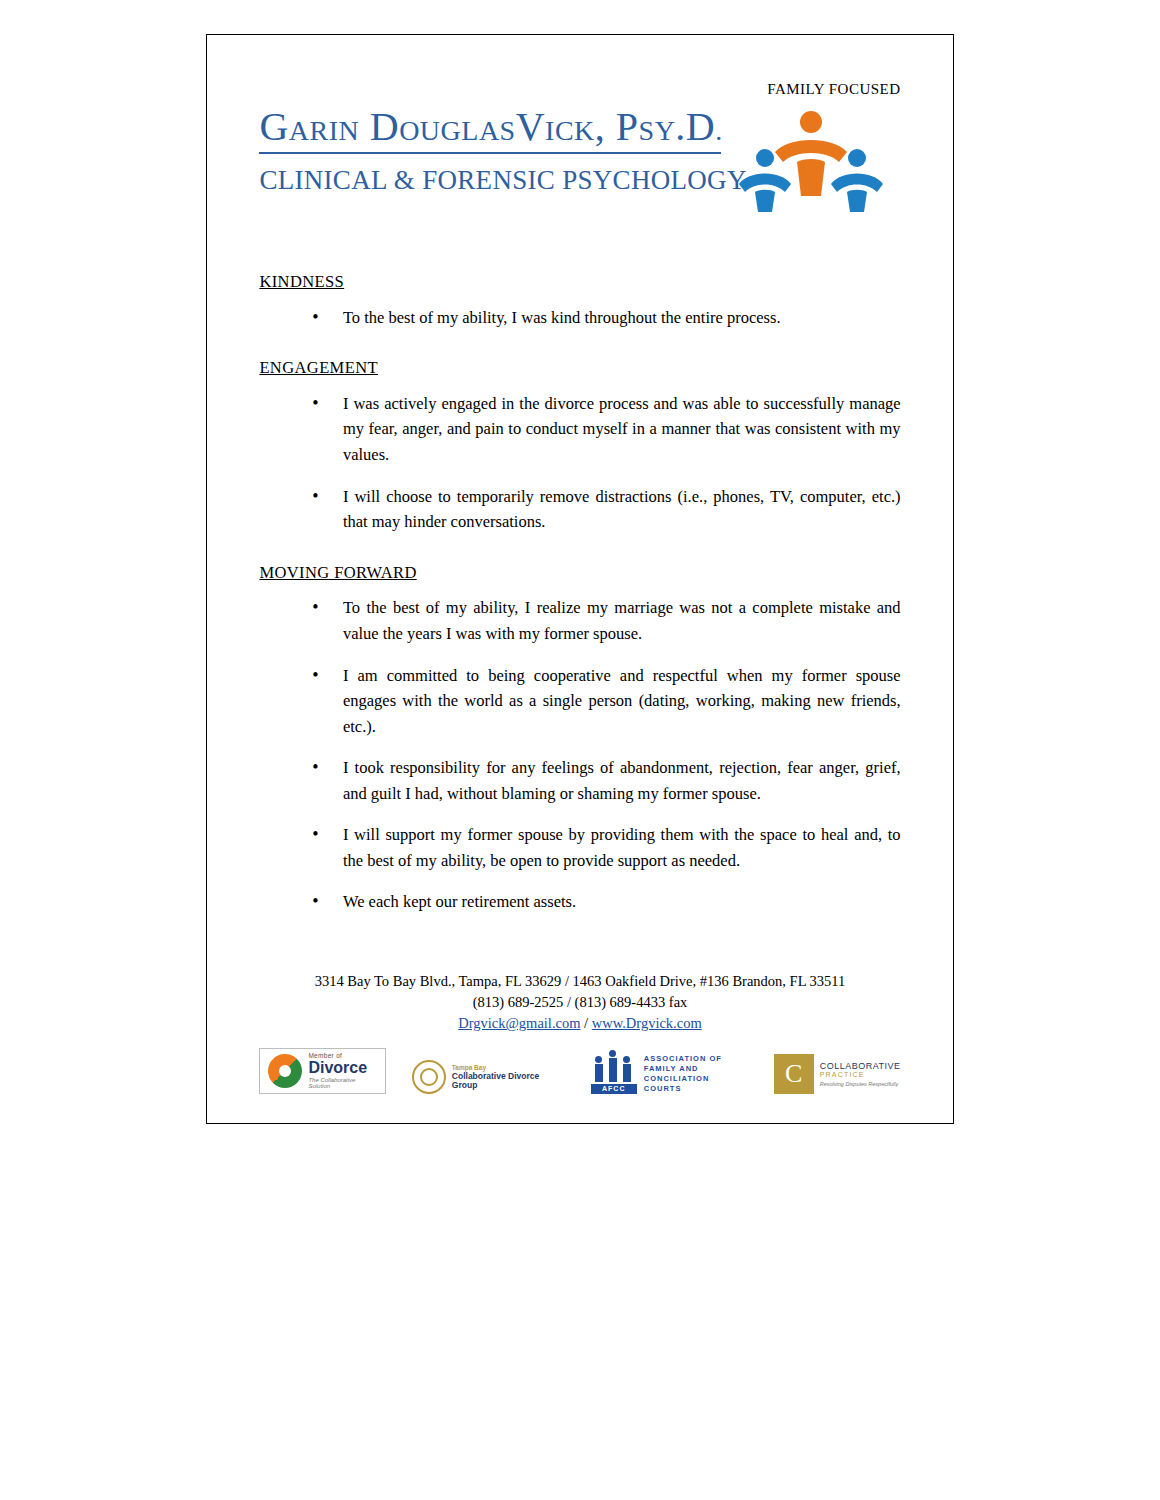FAMILY FOCUSED
GARIN DOUGLASVICK, PSY.D.
CLINICAL & FORENSIC PSYCHOLOGY
Kindness
To the best of my ability, I was kind throughout the entire process.
Engagement
I was actively engaged in the divorce process and was able to successfully manage my fear, anger, and pain to conduct myself in a manner that was consistent with my values.
I will choose to temporarily remove distractions (i.e., phones, TV, computer, etc.) that may hinder conversations.
Moving Forward
To the best of my ability, I realize my marriage was not a complete mistake and value the years I was with my former spouse.
I am committed to being cooperative and respectful when my former spouse engages with the world as a single person (dating, working, making new friends, etc.).
I took responsibility for any feelings of abandonment, rejection, fear anger, grief, and guilt I had, without blaming or shaming my former spouse.
I will support my former spouse by providing them with the space to heal and, to the best of my ability, be open to provide support as needed.
We each kept our retirement assets.
3314 Bay To Bay Blvd., Tampa, FL 33629 / 1463 Oakfield Drive, #136 Brandon, FL 33511
(813) 689-2525 / (813) 689-4433 fax
Drgvick@gmail.com / www.Drgvick.com
Member of
Divorce
The Collaborative Solution
Tampa Bay
Collaborative Divorce Group
AFCC
Association of
Family and
Conciliation Courts
C
Collaborative
Practice
Resolving Disputes Respectfully